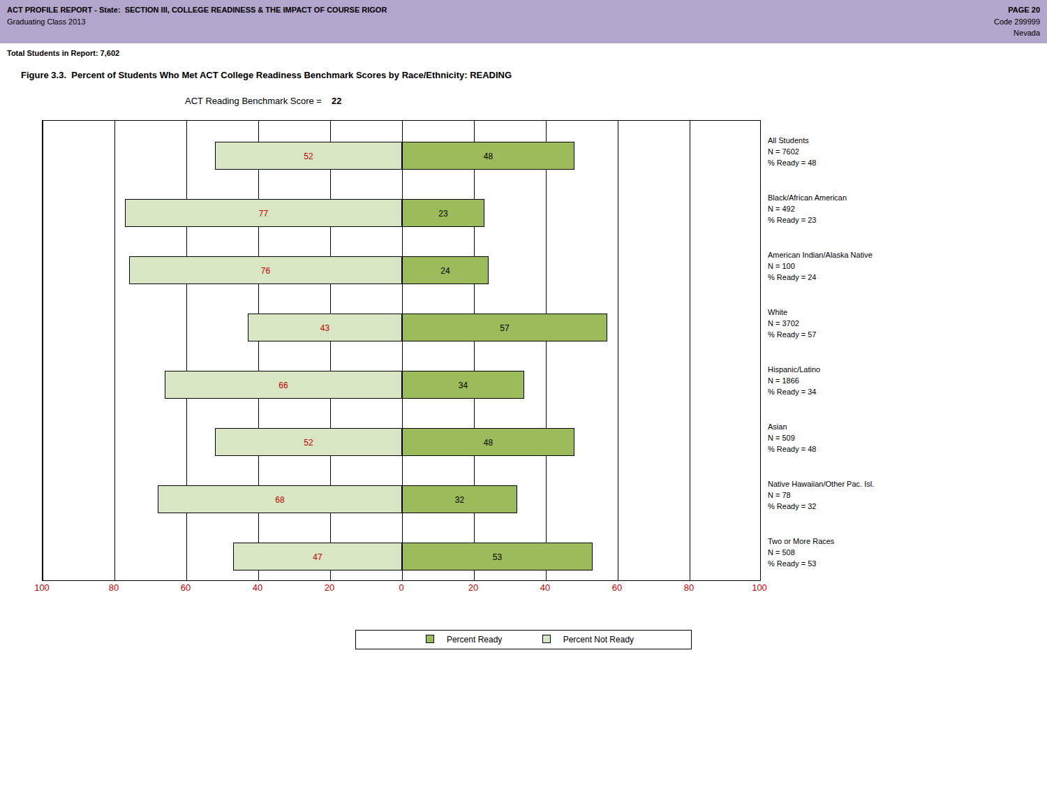ACT PROFILE REPORT - State: SECTION III, COLLEGE READINESS & THE IMPACT OF COURSE RIGOR
Graduating Class 2013
PAGE 20
Code 299999
Nevada
Total Students in Report: 7,602
Figure 3.3. Percent of Students Who Met ACT College Readiness Benchmark Scores by Race/Ethnicity: READING
ACT Reading Benchmark Score =22
52
48
77
23
76
24
43
57
66
34
52
48
68
32
47
53
100
80
60
40
20
0
20
40
60
80
100
All Students
N = 7602
% Ready = 48
Black/African American
N = 492
% Ready = 23
American Indian/Alaska Native
N = 100
% Ready = 24
White
N = 3702
% Ready = 57
Hispanic/Latino
N = 1866
% Ready = 34
Asian
N = 509
% Ready = 48
Native Hawaiian/Other Pac. Isl.
N = 78
% Ready = 32
Two or More Races
N = 508
% Ready = 53
Percent Ready Percent Not Ready